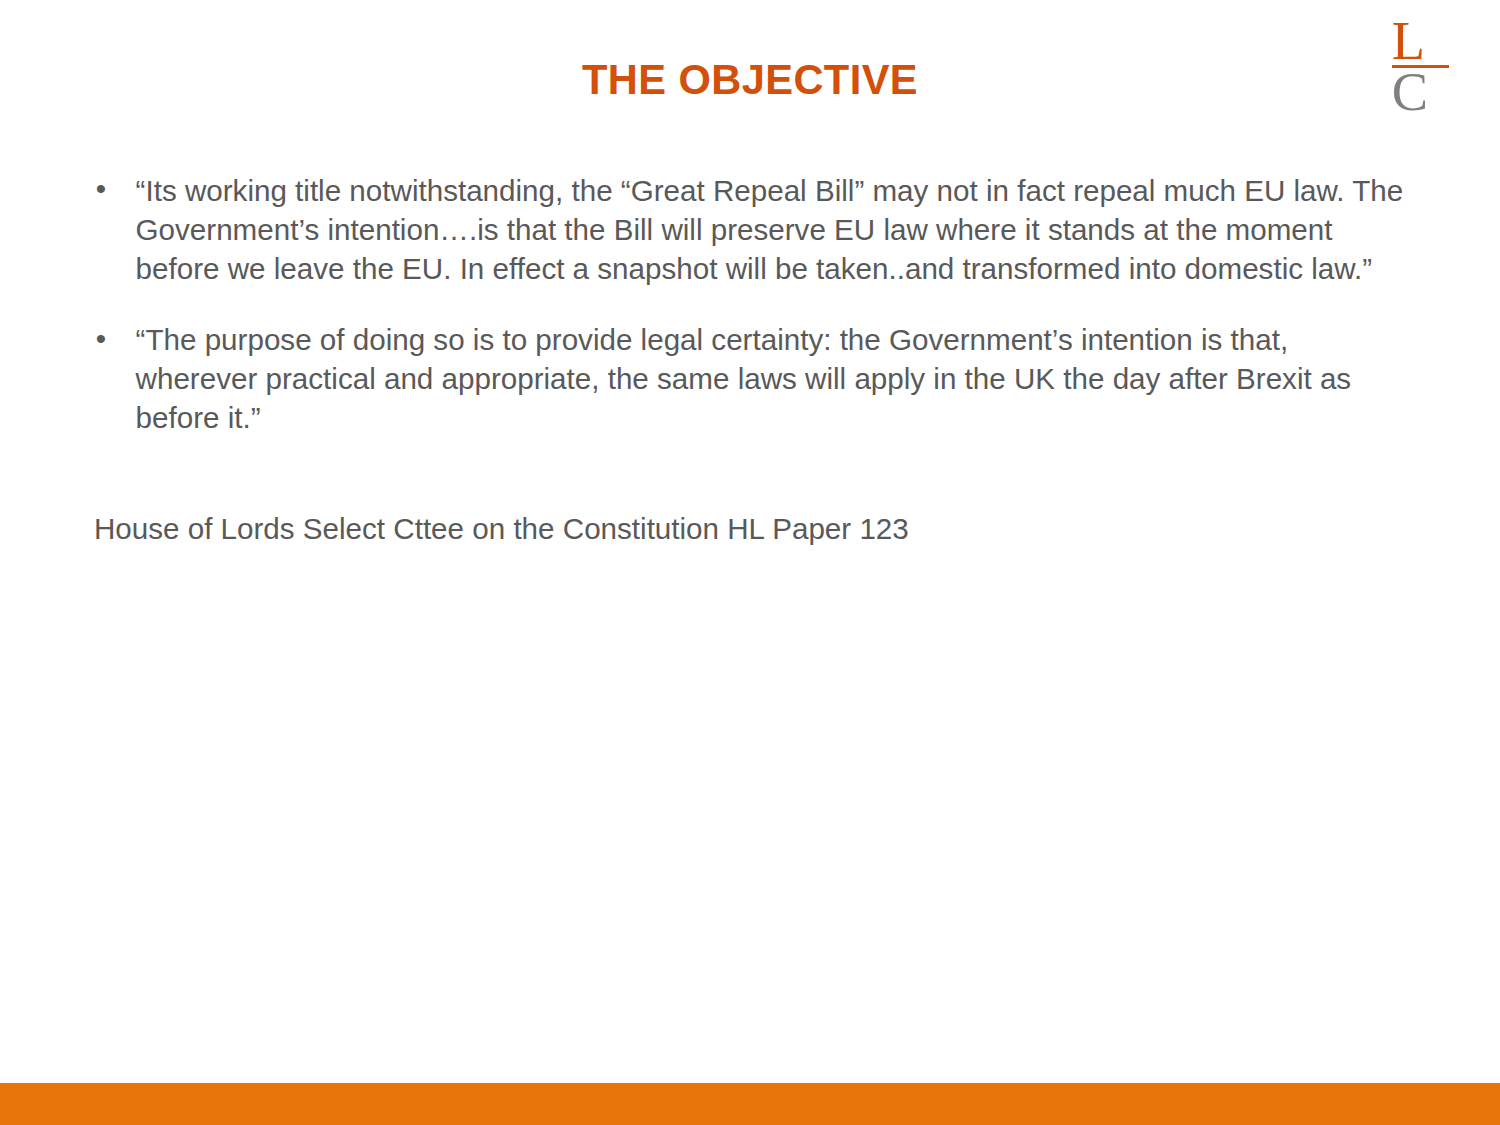L C
THE OBJECTIVE
“Its working title notwithstanding, the “Great Repeal Bill” may not in fact repeal much EU law. The Government’s intention….is that the Bill will preserve EU law where it stands at the moment before we leave the EU. In effect a snapshot will be taken..and transformed into domestic law.”
“The purpose of doing so is to provide legal certainty: the Government’s intention is that, wherever practical and appropriate, the same laws will apply in the UK the day after Brexit as before it.”
House of Lords Select Cttee on the Constitution HL Paper 123